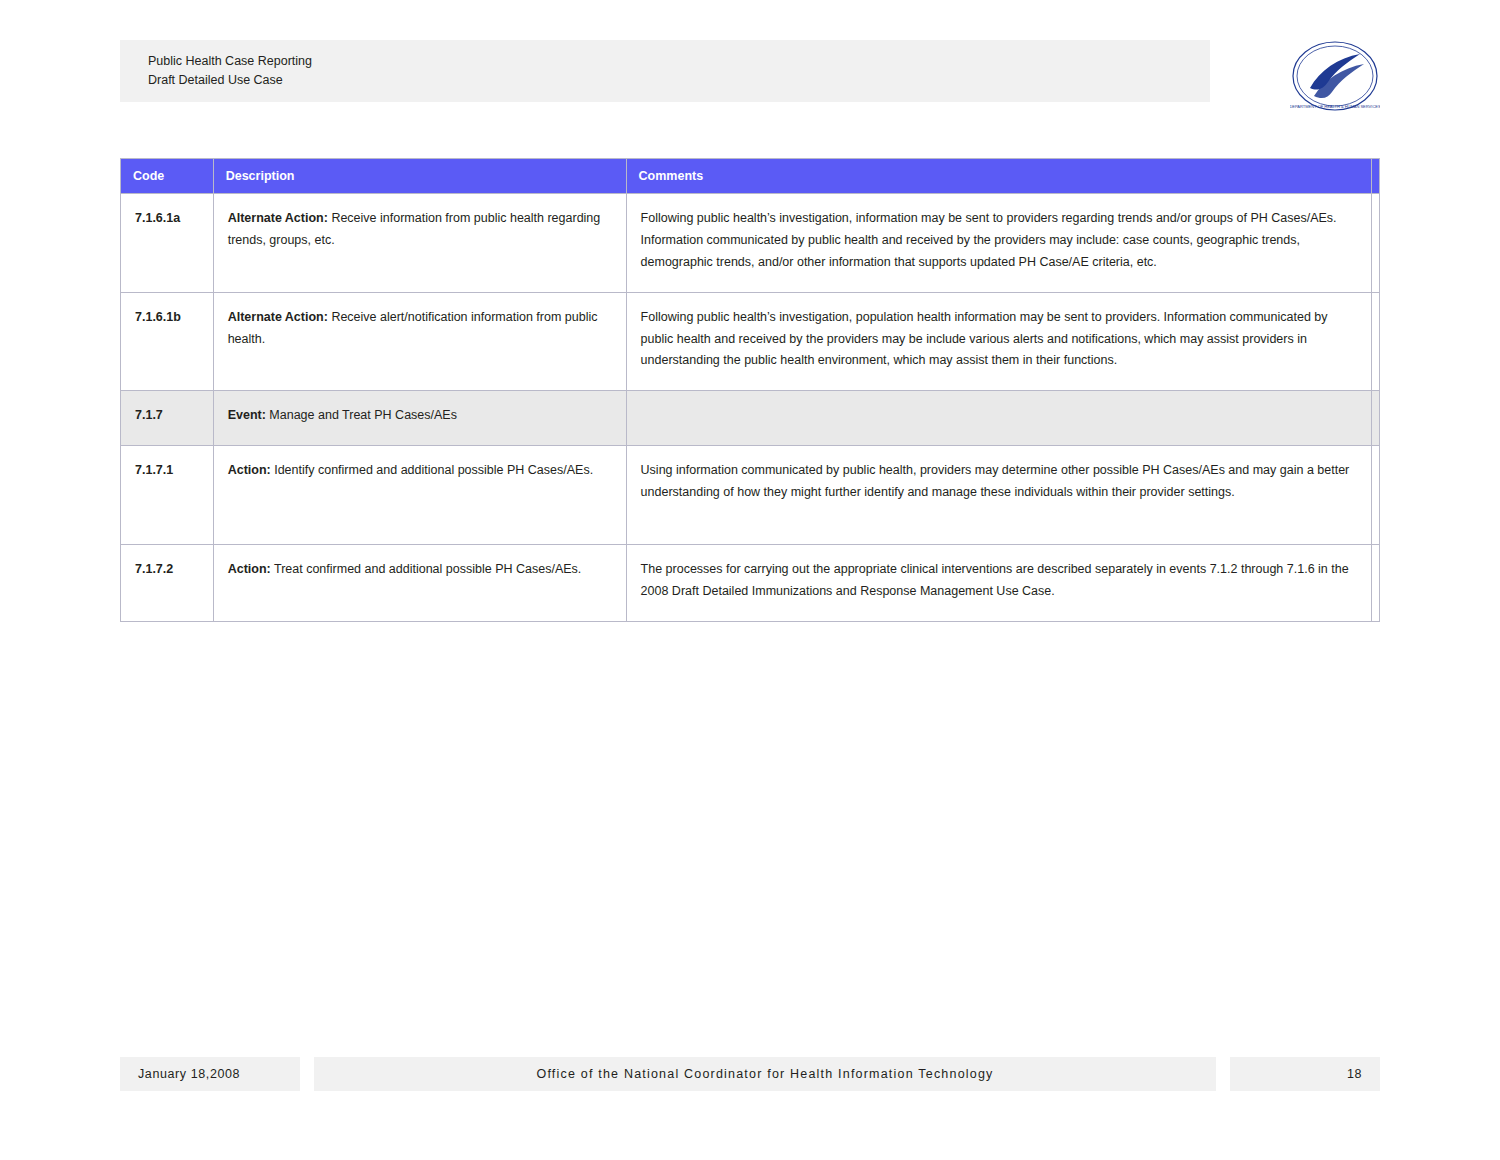Public Health Case Reporting
Draft Detailed Use Case
DEPARTMENT OF HEALTH & HUMAN SERVICES
| Code | Description | Comments | |
| --- | --- | --- | --- |
| 7.1.6.1a | Alternate Action: Receive information from public health regarding trends, groups, etc. | Following public health’s investigation, information may be sent to providers regarding trends and/or groups of PH Cases/AEs. Information communicated by public health and received by the providers may include: case counts, geographic trends, demographic trends, and/or other information that supports updated PH Case/AE criteria, etc. | |
| 7.1.6.1b | Alternate Action: Receive alert/notification information from public health. | Following public health’s investigation, population health information may be sent to providers. Information communicated by public health and received by the providers may be include various alerts and notifications, which may assist providers in understanding the public health environment, which may assist them in their functions. | |
| 7.1.7 | Event: Manage and Treat PH Cases/AEs | | |
| 7.1.7.1 | Action: Identify confirmed and additional possible PH Cases/AEs. | Using information communicated by public health, providers may determine other possible PH Cases/AEs and may gain a better understanding of how they might further identify and manage these individuals within their provider settings. | |
| 7.1.7.2 | Action: Treat confirmed and additional possible PH Cases/AEs. | The processes for carrying out the appropriate clinical interventions are described separately in events 7.1.2 through 7.1.6 in the 2008 Draft Detailed Immunizations and Response Management Use Case. | |
January 18,2008
Office of the National Coordinator for Health Information Technology
18